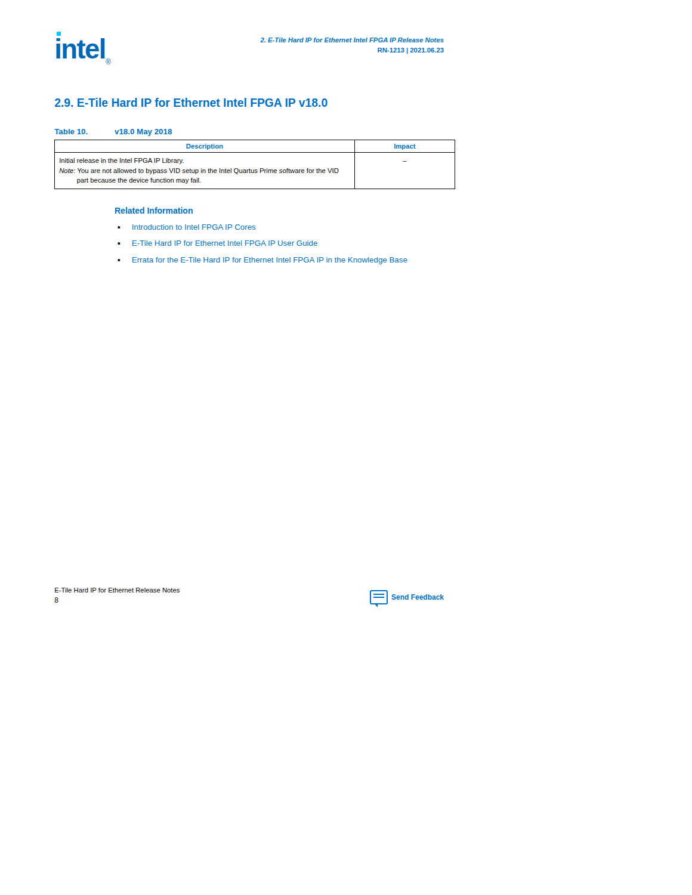intel®
2. E-Tile Hard IP for Ethernet Intel FPGA IP Release Notes
RN-1213 | 2021.06.23
2.9. E-Tile Hard IP for Ethernet Intel FPGA IP v18.0
Table 10. v18.0 May 2018
| Description | Impact |
| --- | --- |
| Initial release in the Intel FPGA IP Library. Note: You are not allowed to bypass VID setup in the Intel Quartus Prime software for the VID part because the device function may fail. | – |
Related Information
Introduction to Intel FPGA IP Cores
E-Tile Hard IP for Ethernet Intel FPGA IP User Guide
Errata for the E-Tile Hard IP for Ethernet Intel FPGA IP in the Knowledge Base
E-Tile Hard IP for Ethernet Release Notes
8
Send Feedback